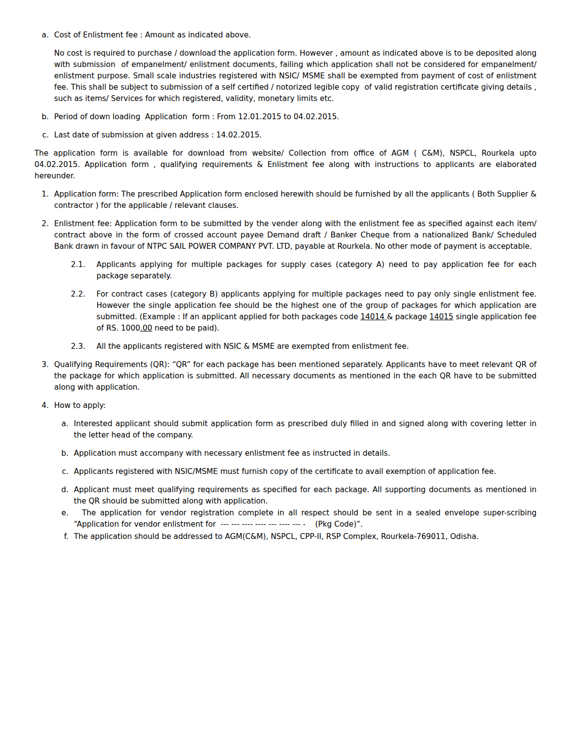Cost of Enlistment fee : Amount as indicated above.
No cost is required to purchase / download the application form. However , amount as indicated above is to be deposited along with submission of empanelment/ enlistment documents, failing which application shall not be considered for empanelment/ enlistment purpose. Small scale industries registered with NSIC/ MSME shall be exempted from payment of cost of enlistment fee. This shall be subject to submission of a self certified / notorized legible copy of valid registration certificate giving details , such as items/ Services for which registered, validity, monetary limits etc.
Period of down loading Application form : From 12.01.2015 to 04.02.2015.
Last date of submission at given address : 14.02.2015.
The application form is available for download from website/ Collection from office of AGM ( C&M), NSPCL, Rourkela upto 04.02.2015. Application form , qualifying requirements & Enlistment fee along with instructions to applicants are elaborated hereunder.
Application form: The prescribed Application form enclosed herewith should be furnished by all the applicants ( Both Supplier & contractor ) for the applicable / relevant clauses.
Enlistment fee: Application form to be submitted by the vender along with the enlistment fee as specified against each item/ contract above in the form of crossed account payee Demand draft / Banker Cheque from a nationalized Bank/ Scheduled Bank drawn in favour of NTPC SAIL POWER COMPANY PVT. LTD, payable at Rourkela. No other mode of payment is acceptable.
Applicants applying for multiple packages for supply cases (category A) need to pay application fee for each package separately.
For contract cases (category B) applicants applying for multiple packages need to pay only single enlistment fee. However the single application fee should be the highest one of the group of packages for which application are submitted. (Example : If an applicant applied for both packages code 14014 & package 14015 single application fee of RS. 1000.00 need to be paid).
All the applicants registered with NSIC & MSME are exempted from enlistment fee.
Qualifying Requirements (QR): “QR” for each package has been mentioned separately. Applicants have to meet relevant QR of the package for which application is submitted. All necessary documents as mentioned in the each QR have to be submitted along with application.
How to apply:
Interested applicant should submit application form as prescribed duly filled in and signed along with covering letter in the letter head of the company.
Application must accompany with necessary enlistment fee as instructed in details.
Applicants registered with NSIC/MSME must furnish copy of the certificate to avail exemption of application fee.
Applicant must meet qualifying requirements as specified for each package. All supporting documents as mentioned in the QR should be submitted along with application.
The application for vendor registration complete in all respect should be sent in a sealed envelope super-scribing “Application for vendor enlistment for --- --- ---- ---- --- ---- --- - (Pkg Code)“.
The application should be addressed to AGM(C&M), NSPCL, CPP-II, RSP Complex, Rourkela-769011, Odisha.